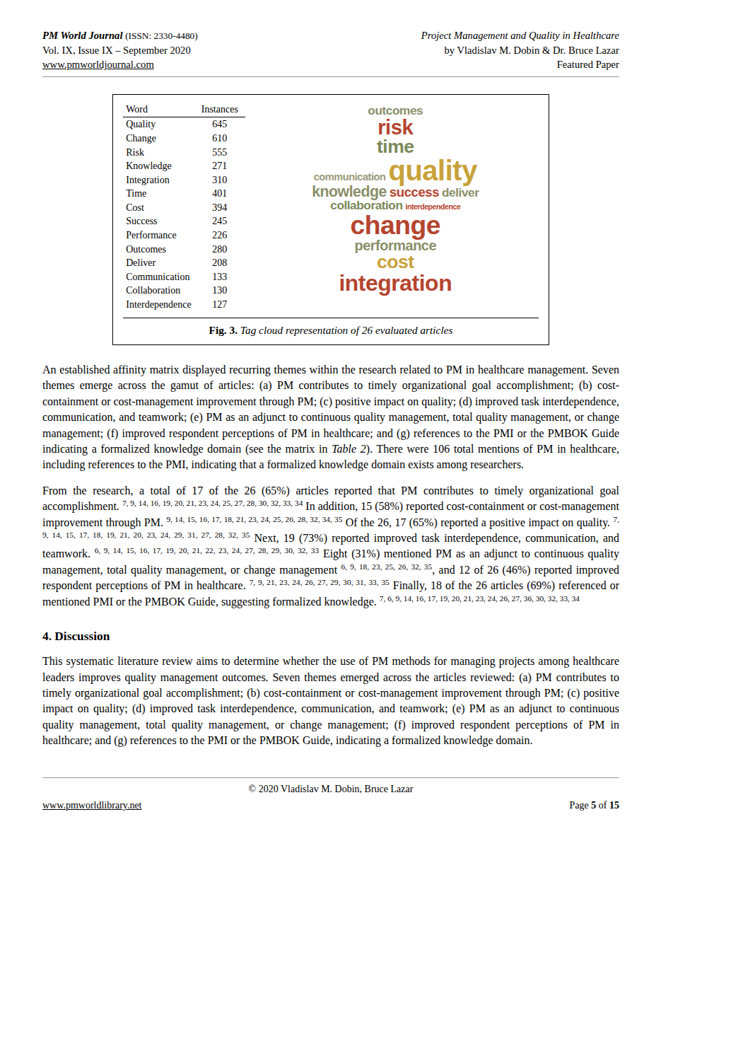PM World Journal (ISSN: 2330-4480)
Vol. IX, Issue IX – September 2020
www.pmworldjournal.com
Project Management and Quality in Healthcare
by Vladislav M. Dobin & Dr. Bruce Lazar
Featured Paper
| Word | Instances |
| --- | --- |
| Quality | 645 |
| Change | 610 |
| Risk | 555 |
| Knowledge | 271 |
| Integration | 310 |
| Time | 401 |
| Cost | 394 |
| Success | 245 |
| Performance | 226 |
| Outcomes | 280 |
| Deliver | 208 |
| Communication | 133 |
| Collaboration | 130 |
| Interdependence | 127 |
outcomes
risk
time
communication quality
knowledge success deliver
collaboration interdependence
change
performance
cost
integration
Fig. 3. Tag cloud representation of 26 evaluated articles
An established affinity matrix displayed recurring themes within the research related to PM in healthcare management. Seven themes emerge across the gamut of articles: (a) PM contributes to timely organizational goal accomplishment; (b) cost-containment or cost-management improvement through PM; (c) positive impact on quality; (d) improved task interdependence, communication, and teamwork; (e) PM as an adjunct to continuous quality management, total quality management, or change management; (f) improved respondent perceptions of PM in healthcare; and (g) references to the PMI or the PMBOK Guide indicating a formalized knowledge domain (see the matrix in Table 2). There were 106 total mentions of PM in healthcare, including references to the PMI, indicating that a formalized knowledge domain exists among researchers.
From the research, a total of 17 of the 26 (65%) articles reported that PM contributes to timely organizational goal accomplishment. 7, 9, 14, 16, 19, 20, 21, 23, 24, 25, 27, 28, 30, 32, 33, 34 In addition, 15 (58%) reported cost-containment or cost-management improvement through PM. 9, 14, 15, 16, 17, 18, 21, 23, 24, 25, 26, 28, 32, 34, 35 Of the 26, 17 (65%) reported a positive impact on quality. 7, 9, 14, 15, 17, 18, 19, 21, 20, 23, 24, 29, 31, 27, 28, 32, 35 Next, 19 (73%) reported improved task interdependence, communication, and teamwork. 6, 9, 14, 15, 16, 17, 19, 20, 21, 22, 23, 24, 27, 28, 29, 30, 32, 33 Eight (31%) mentioned PM as an adjunct to continuous quality management, total quality management, or change management 6, 9, 18, 23, 25, 26, 32, 35, and 12 of 26 (46%) reported improved respondent perceptions of PM in healthcare. 7, 9, 21, 23, 24, 26, 27, 29, 30, 31, 33, 35 Finally, 18 of the 26 articles (69%) referenced or mentioned PMI or the PMBOK Guide, suggesting formalized knowledge. 7, 6, 9, 14, 16, 17, 19, 20, 21, 23, 24, 26, 27, 36, 30, 32, 33, 34
4. Discussion
This systematic literature review aims to determine whether the use of PM methods for managing projects among healthcare leaders improves quality management outcomes. Seven themes emerged across the articles reviewed: (a) PM contributes to timely organizational goal accomplishment; (b) cost-containment or cost-management improvement through PM; (c) positive impact on quality; (d) improved task interdependence, communication, and teamwork; (e) PM as an adjunct to continuous quality management, total quality management, or change management; (f) improved respondent perceptions of PM in healthcare; and (g) references to the PMI or the PMBOK Guide, indicating a formalized knowledge domain.
© 2020 Vladislav M. Dobin, Bruce Lazar
www.pmworldlibrary.net Page 5 of 15